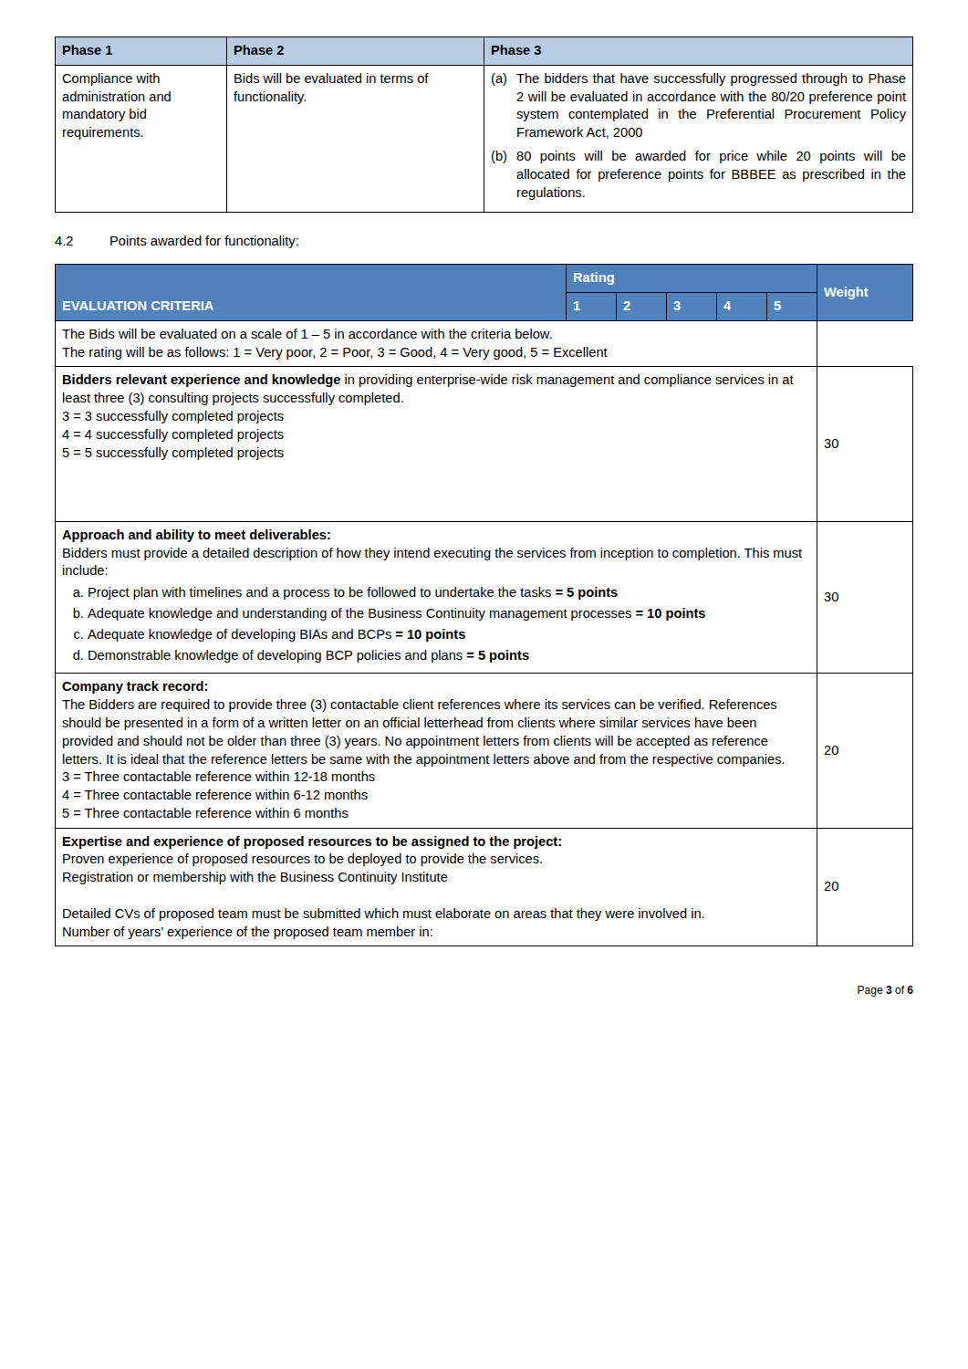| Phase 1 | Phase 2 | Phase 3 |
| Compliance with administration and mandatory bid requirements. | Bids will be evaluated in terms of functionality. | (a) The bidders that have successfully progressed through to Phase 2 will be evaluated in accordance with the 80/20 preference point system contemplated in the Preferential Procurement Policy Framework Act, 2000 (b) 80 points will be awarded for price while 20 points will be allocated for preference points for BBBEE as prescribed in the regulations. |
4.2 Points awarded for functionality:
| EVALUATION CRITERIA | Rating | Weight |
| --- | --- | --- |
| 1 | 2 | 3 | 4 | 5 |
| The Bids will be evaluated on a scale of 1 – 5 in accordance with the criteria below. The rating will be as follows: 1 = Very poor, 2 = Poor, 3 = Good, 4 = Very good, 5 = Excellent |
| Bidders relevant experience and knowledge in providing enterprise-wide risk management and compliance services in at least three (3) consulting projects successfully completed. 3 = 3 successfully completed projects 4 = 4 successfully completed projects 5 = 5 successfully completed projects | 30 |
| Approach and ability to meet deliverables: Bidders must provide a detailed description of how they intend executing the services from inception to completion. This must include: Project plan with timelines and a process to be followed to undertake the tasks = 5 points Adequate knowledge and understanding of the Business Continuity management processes = 10 points Adequate knowledge of developing BIAs and BCPs = 10 points Demonstrable knowledge of developing BCP policies and plans = 5 points | 30 |
| Company track record: The Bidders are required to provide three (3) contactable client references where its services can be verified. References should be presented in a form of a written letter on an official letterhead from clients where similar services have been provided and should not be older than three (3) years. No appointment letters from clients will be accepted as reference letters. It is ideal that the reference letters be same with the appointment letters above and from the respective companies. 3 = Three contactable reference within 12-18 months 4 = Three contactable reference within 6-12 months 5 = Three contactable reference within 6 months | 20 |
| Expertise and experience of proposed resources to be assigned to the project: Proven experience of proposed resources to be deployed to provide the services. Registration or membership with the Business Continuity Institute Detailed CVs of proposed team must be submitted which must elaborate on areas that they were involved in. Number of years’ experience of the proposed team member in: | 20 |
Page 3 of 6